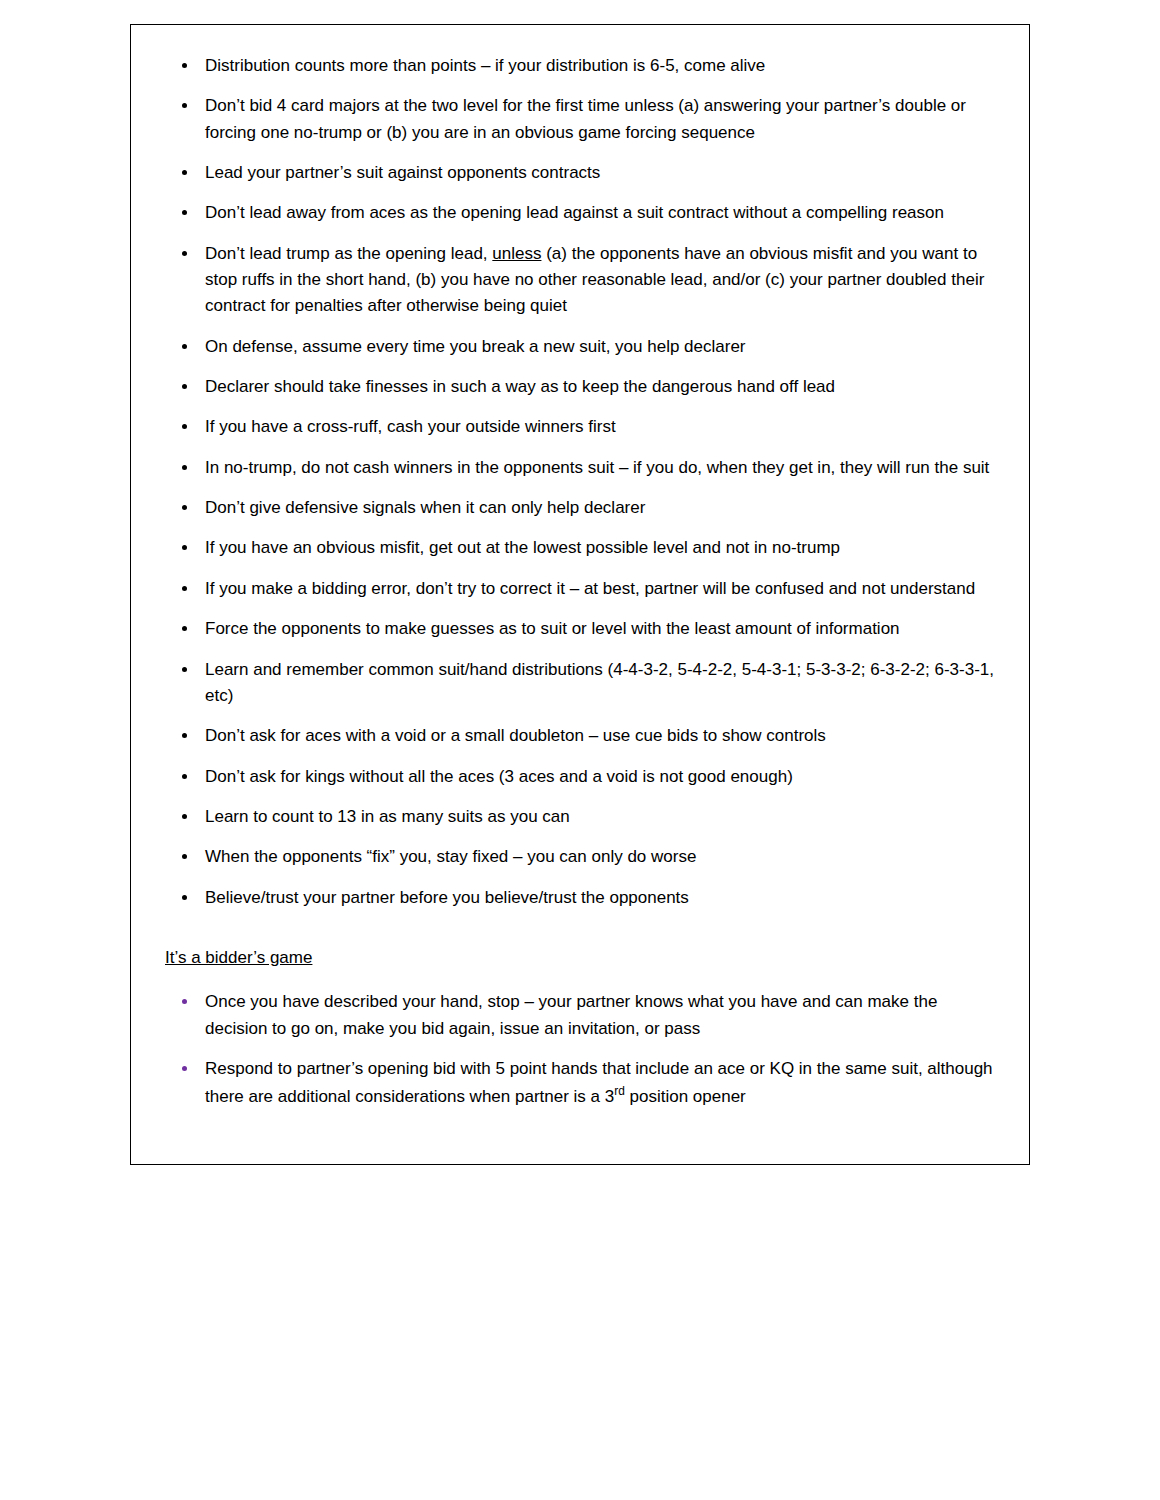Distribution counts more than points – if your distribution is 6-5, come alive
Don’t bid 4 card majors at the two level for the first time unless (a) answering your partner’s double or forcing one no-trump or (b) you are in an obvious game forcing sequence
Lead your partner’s suit against opponents contracts
Don’t lead away from aces as the opening lead against a suit contract without a compelling reason
Don’t lead trump as the opening lead, unless (a) the opponents have an obvious misfit and you want to stop ruffs in the short hand, (b) you have no other reasonable lead, and/or (c) your partner doubled their contract for penalties after otherwise being quiet
On defense, assume every time you break a new suit, you help declarer
Declarer should take finesses in such a way as to keep the dangerous hand off lead
If you have a cross-ruff, cash your outside winners first
In no-trump, do not cash winners in the opponents suit – if you do, when they get in, they will run the suit
Don’t give defensive signals when it can only help declarer
If you have an obvious misfit, get out at the lowest possible level and not in no-trump
If you make a bidding error, don’t try to correct it – at best, partner will be confused and not understand
Force the opponents to make guesses as to suit or level with the least amount of information
Learn and remember common suit/hand distributions (4-4-3-2, 5-4-2-2, 5-4-3-1; 5-3-3-2; 6-3-2-2; 6-3-3-1, etc)
Don’t ask for aces with a void or a small doubleton – use cue bids to show controls
Don’t ask for kings without all the aces (3 aces and a void is not good enough)
Learn to count to 13 in as many suits as you can
When the opponents “fix” you, stay fixed – you can only do worse
Believe/trust your partner before you believe/trust the opponents
It’s a bidder’s game
Once you have described your hand, stop – your partner knows what you have and can make the decision to go on, make you bid again, issue an invitation, or pass
Respond to partner’s opening bid with 5 point hands that include an ace or KQ in the same suit, although there are additional considerations when partner is a 3rd position opener